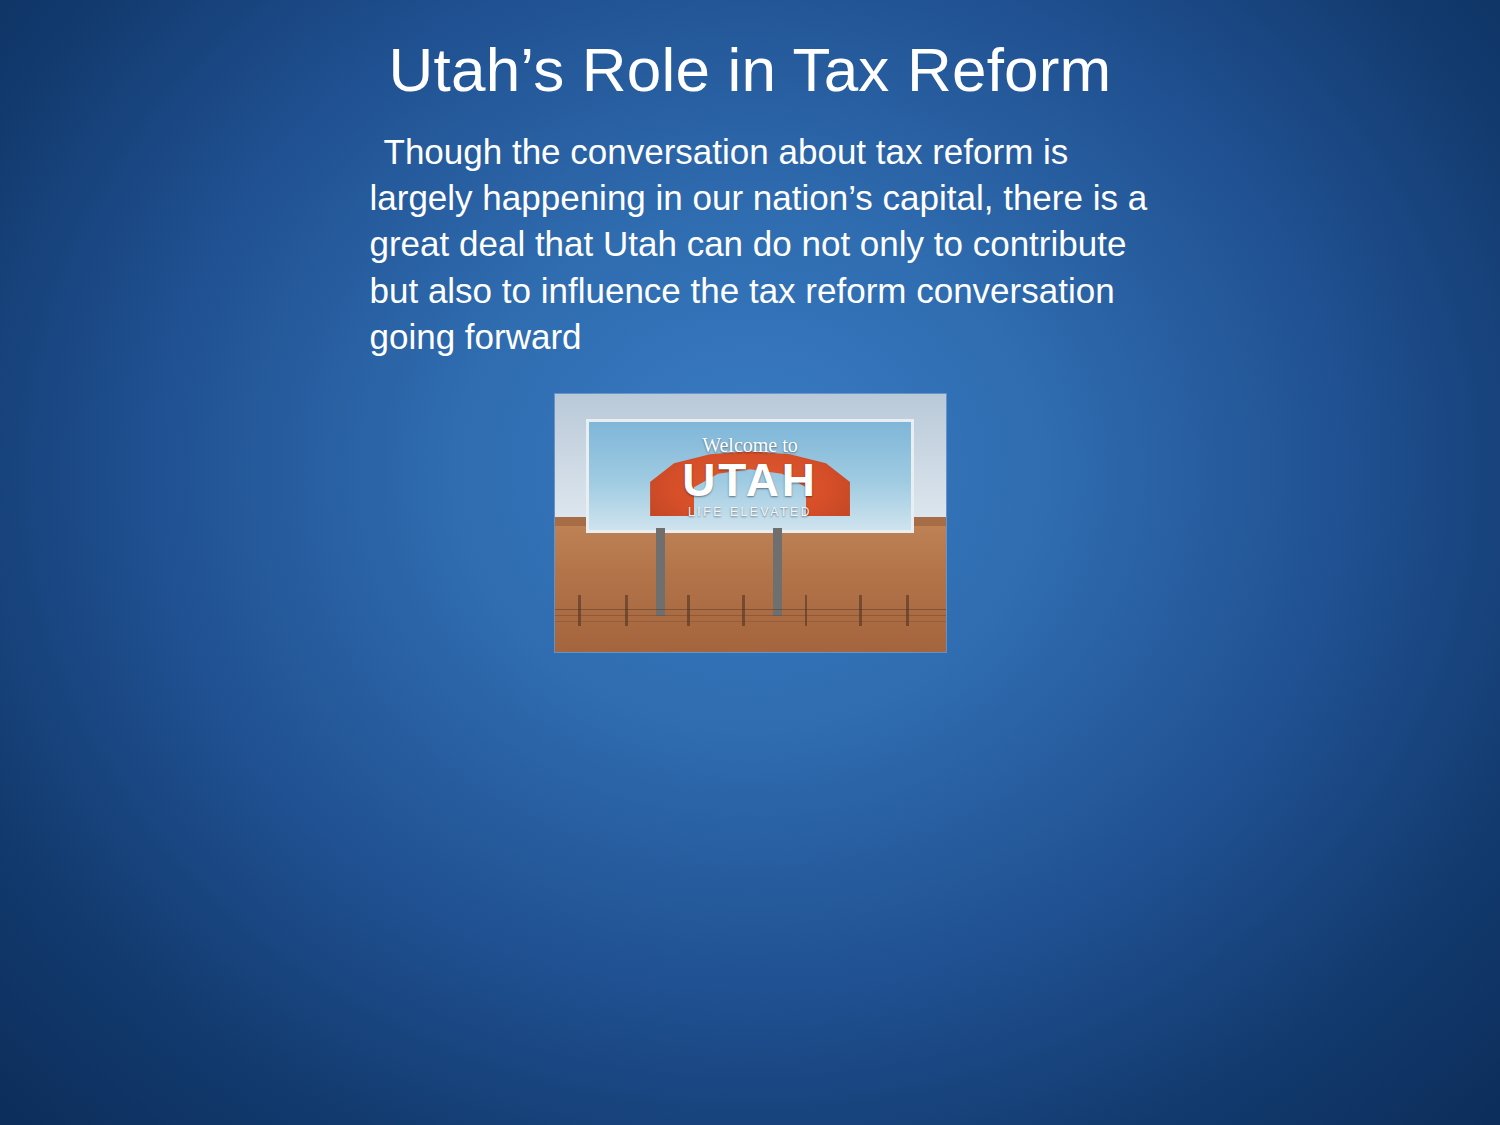Utah’s Role in Tax Reform
Though the conversation about tax reform is largely happening in our nation’s capital, there is a great deal that Utah can do not only to contribute but also to influence the tax reform conversation going forward
Welcome to UTAH LIFE ELEVATED